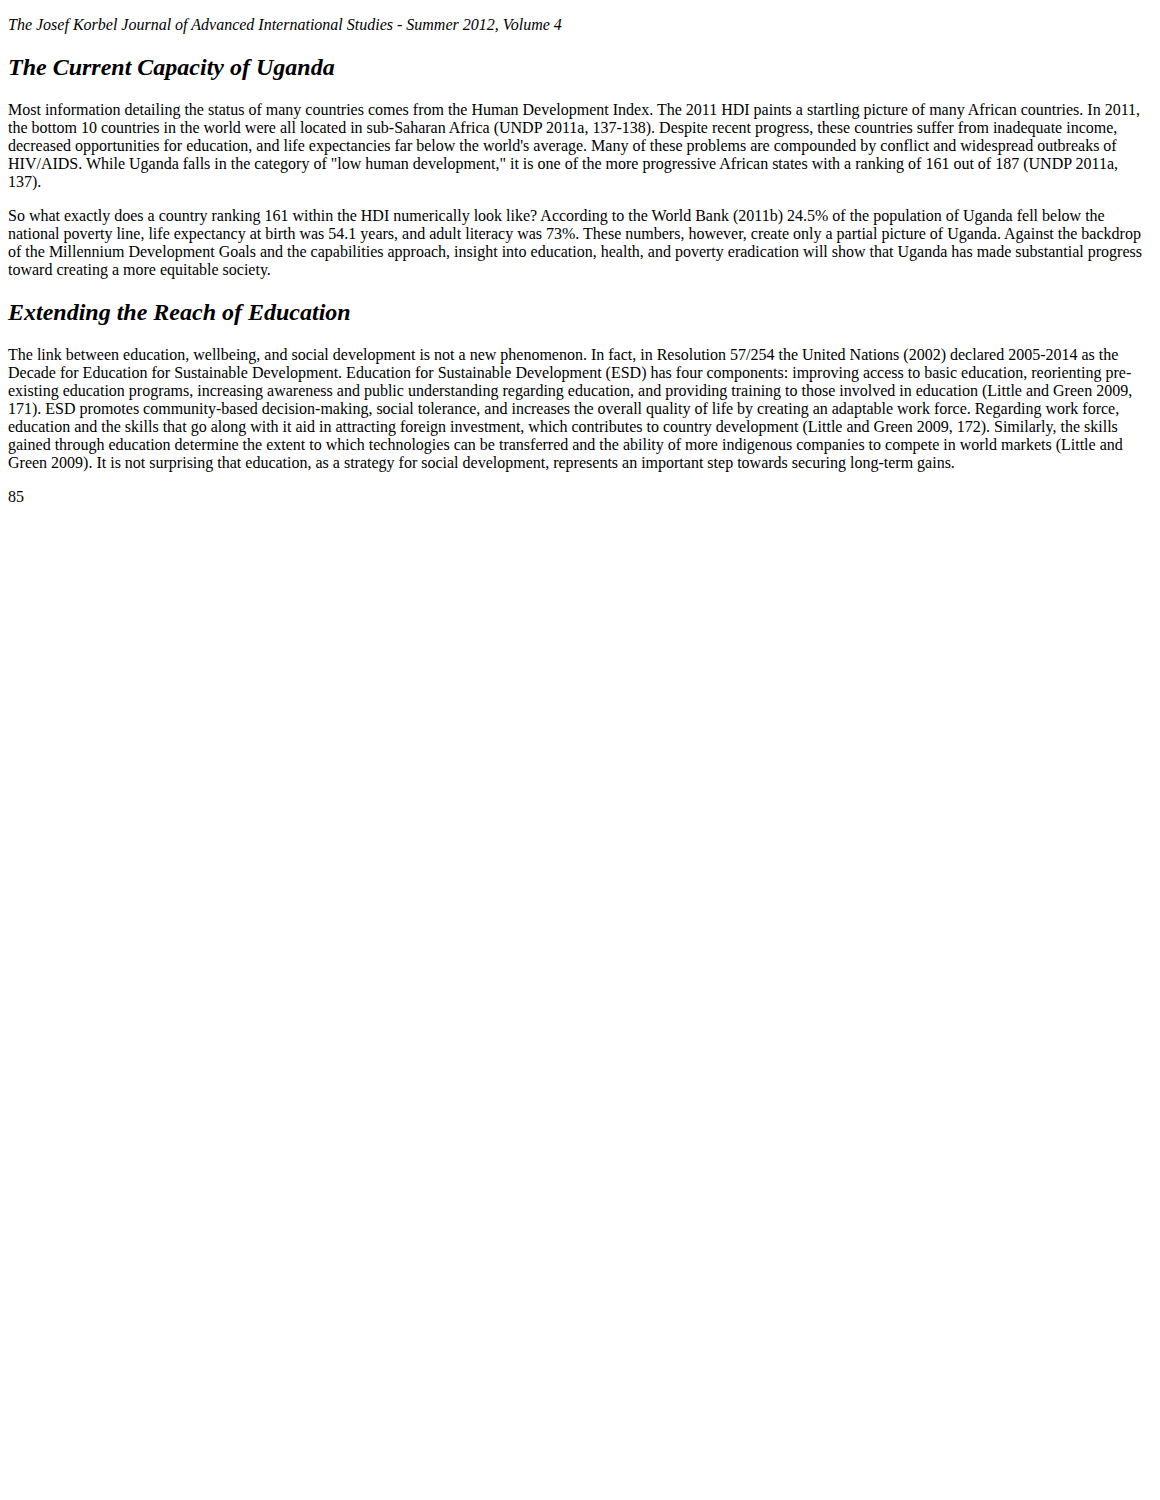The Josef Korbel Journal of Advanced International Studies - Summer 2012, Volume 4
The Current Capacity of Uganda
Most information detailing the status of many countries comes from the Human Development Index. The 2011 HDI paints a startling picture of many African countries. In 2011, the bottom 10 countries in the world were all located in sub-Saharan Africa (UNDP 2011a, 137-138). Despite recent progress, these countries suffer from inadequate income, decreased opportunities for education, and life expectancies far below the world's average. Many of these problems are compounded by conflict and widespread outbreaks of HIV/AIDS. While Uganda falls in the category of "low human development," it is one of the more progressive African states with a ranking of 161 out of 187 (UNDP 2011a, 137).
So what exactly does a country ranking 161 within the HDI numerically look like? According to the World Bank (2011b) 24.5% of the population of Uganda fell below the national poverty line, life expectancy at birth was 54.1 years, and adult literacy was 73%. These numbers, however, create only a partial picture of Uganda. Against the backdrop of the Millennium Development Goals and the capabilities approach, insight into education, health, and poverty eradication will show that Uganda has made substantial progress toward creating a more equitable society.
Extending the Reach of Education
The link between education, wellbeing, and social development is not a new phenomenon. In fact, in Resolution 57/254 the United Nations (2002) declared 2005-2014 as the Decade for Education for Sustainable Development. Education for Sustainable Development (ESD) has four components: improving access to basic education, reorienting pre-existing education programs, increasing awareness and public understanding regarding education, and providing training to those involved in education (Little and Green 2009, 171). ESD promotes community-based decision-making, social tolerance, and increases the overall quality of life by creating an adaptable work force. Regarding work force, education and the skills that go along with it aid in attracting foreign investment, which contributes to country development (Little and Green 2009, 172). Similarly, the skills gained through education determine the extent to which technologies can be transferred and the ability of more indigenous companies to compete in world markets (Little and Green 2009). It is not surprising that education, as a strategy for social development, represents an important step towards securing long-term gains.
85